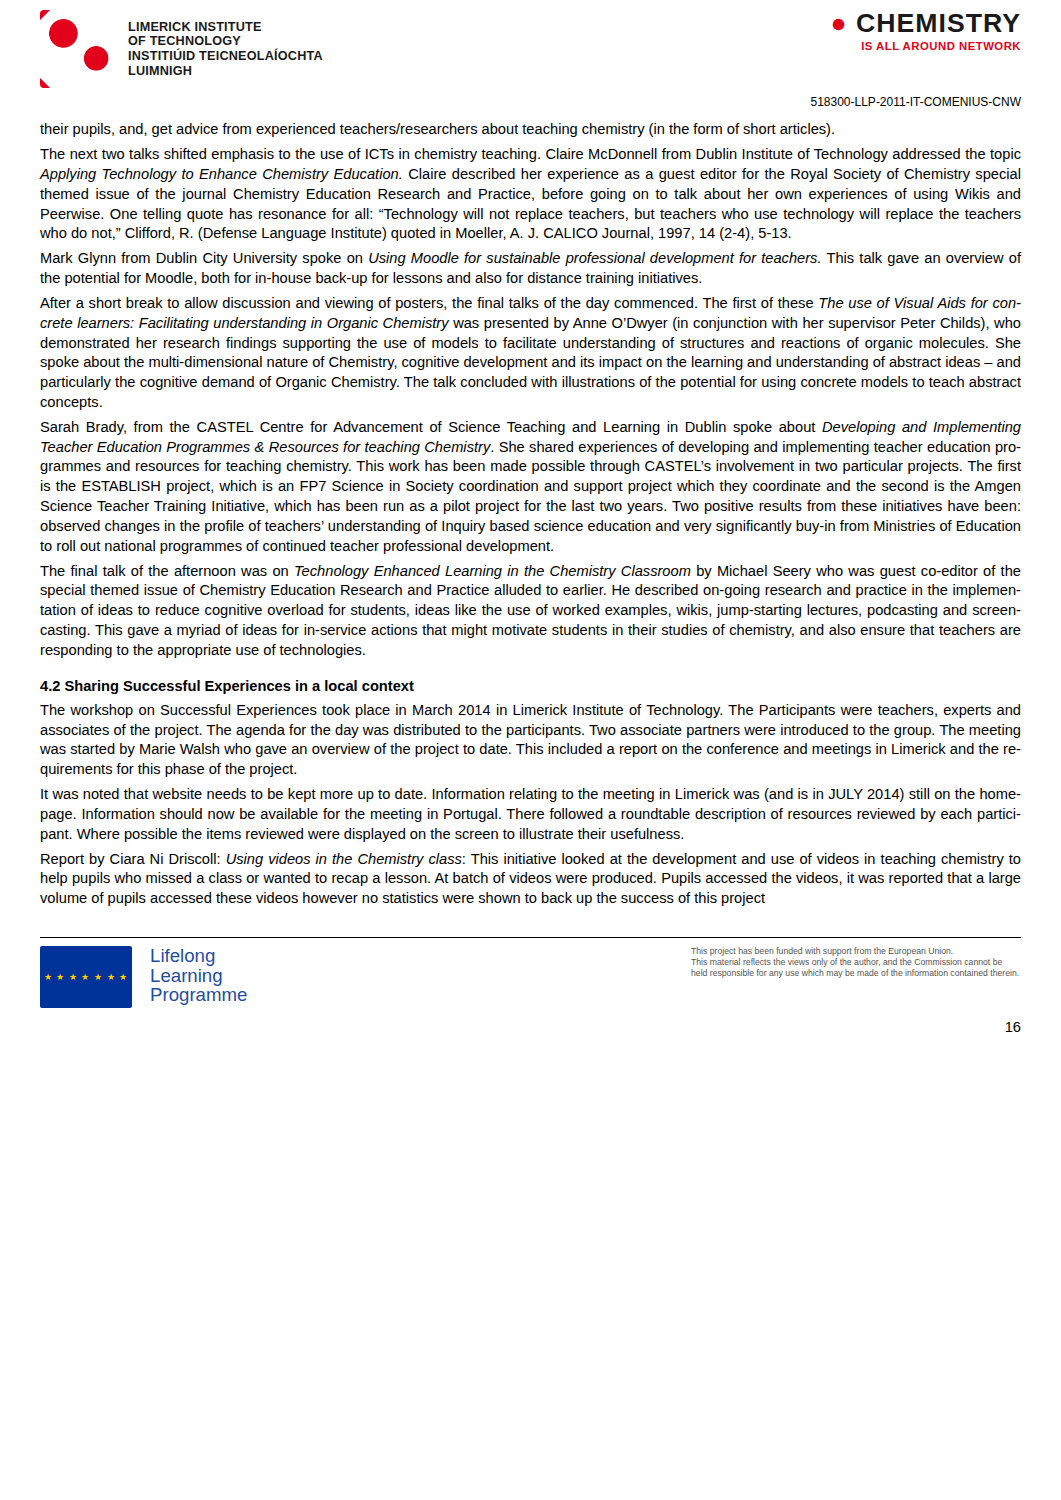LIMERICK INSTITUTE
OF TECHNOLOGY
INSTITIÚID TEICNEOLAÍOCHTA
LUIMNIGH
● CHEMISTRY
IS ALL AROUND NETWORK
518300-LLP-2011-IT-COMENIUS-CNW
their pupils, and, get advice from experienced teachers/researchers about teaching chemistry (in the form of short articles).
The next two talks shifted emphasis to the use of ICTs in chemistry teaching. Claire McDonnell from Dublin Institute of Technology addressed the topic Applying Technology to Enhance Chemistry Education. Claire described her experience as a guest editor for the Royal Society of Chemistry special themed issue of the journal Chemistry Education Research and Practice, before going on to talk about her own experiences of using Wikis and Peerwise. One telling quote has resonance for all: “Technology will not replace teachers, but teachers who use technology will replace the teachers who do not,” Clifford, R. (Defense Language Institute) quoted in Moeller, A. J. CALICO Journal, 1997, 14 (2-4), 5-13.
Mark Glynn from Dublin City University spoke on Using Moodle for sustainable professional development for teachers. This talk gave an overview of the potential for Moodle, both for in-house back-up for lessons and also for distance training initiatives.
After a short break to allow discussion and viewing of posters, the final talks of the day commenced. The first of these The use of Visual Aids for concrete learners: Facilitating understanding in Organic Chemistry was presented by Anne O’Dwyer (in conjunction with her supervisor Peter Childs), who demonstrated her research findings supporting the use of models to facilitate understanding of structures and reactions of organic molecules. She spoke about the multi-dimensional nature of Chemistry, cognitive development and its impact on the learning and understanding of abstract ideas – and particularly the cognitive demand of Organic Chemistry. The talk concluded with illustrations of the potential for using concrete models to teach abstract concepts.
Sarah Brady, from the CASTEL Centre for Advancement of Science Teaching and Learning in Dublin spoke about Developing and Implementing Teacher Education Programmes & Resources for teaching Chemistry. She shared experiences of developing and implementing teacher education programmes and resources for teaching chemistry. This work has been made possible through CASTEL’s involvement in two particular projects. The first is the ESTABLISH project, which is an FP7 Science in Society coordination and support project which they coordinate and the second is the Amgen Science Teacher Training Initiative, which has been run as a pilot project for the last two years. Two positive results from these initiatives have been: observed changes in the profile of teachers’ understanding of Inquiry based science education and very significantly buy-in from Ministries of Education to roll out national programmes of continued teacher professional development.
The final talk of the afternoon was on Technology Enhanced Learning in the Chemistry Classroom by Michael Seery who was guest co-editor of the special themed issue of Chemistry Education Research and Practice alluded to earlier. He described on-going research and practice in the implementation of ideas to reduce cognitive overload for students, ideas like the use of worked examples, wikis, jump-starting lectures, podcasting and screen-casting. This gave a myriad of ideas for in-service actions that might motivate students in their studies of chemistry, and also ensure that teachers are responding to the appropriate use of technologies.
4.2 Sharing Successful Experiences in a local context
The workshop on Successful Experiences took place in March 2014 in Limerick Institute of Technology. The Participants were teachers, experts and associates of the project. The agenda for the day was distributed to the participants. Two associate partners were introduced to the group. The meeting was started by Marie Walsh who gave an overview of the project to date. This included a report on the conference and meetings in Limerick and the requirements for this phase of the project.
It was noted that website needs to be kept more up to date. Information relating to the meeting in Limerick was (and is in JULY 2014) still on the homepage. Information should now be available for the meeting in Portugal. There followed a roundtable description of resources reviewed by each participant. Where possible the items reviewed were displayed on the screen to illustrate their usefulness.
Report by Ciara Ni Driscoll: Using videos in the Chemistry class: This initiative looked at the development and use of videos in teaching chemistry to help pupils who missed a class or wanted to recap a lesson. At batch of videos were produced. Pupils accessed the videos, it was reported that a large volume of pupils accessed these videos however no statistics were shown to back up the success of this project
Lifelong
Learning
Programme
This project has been funded with support from the European Union.
This material reflects the views only of the author, and the Commission cannot be held responsible for any use which may be made of the information contained therein.
16